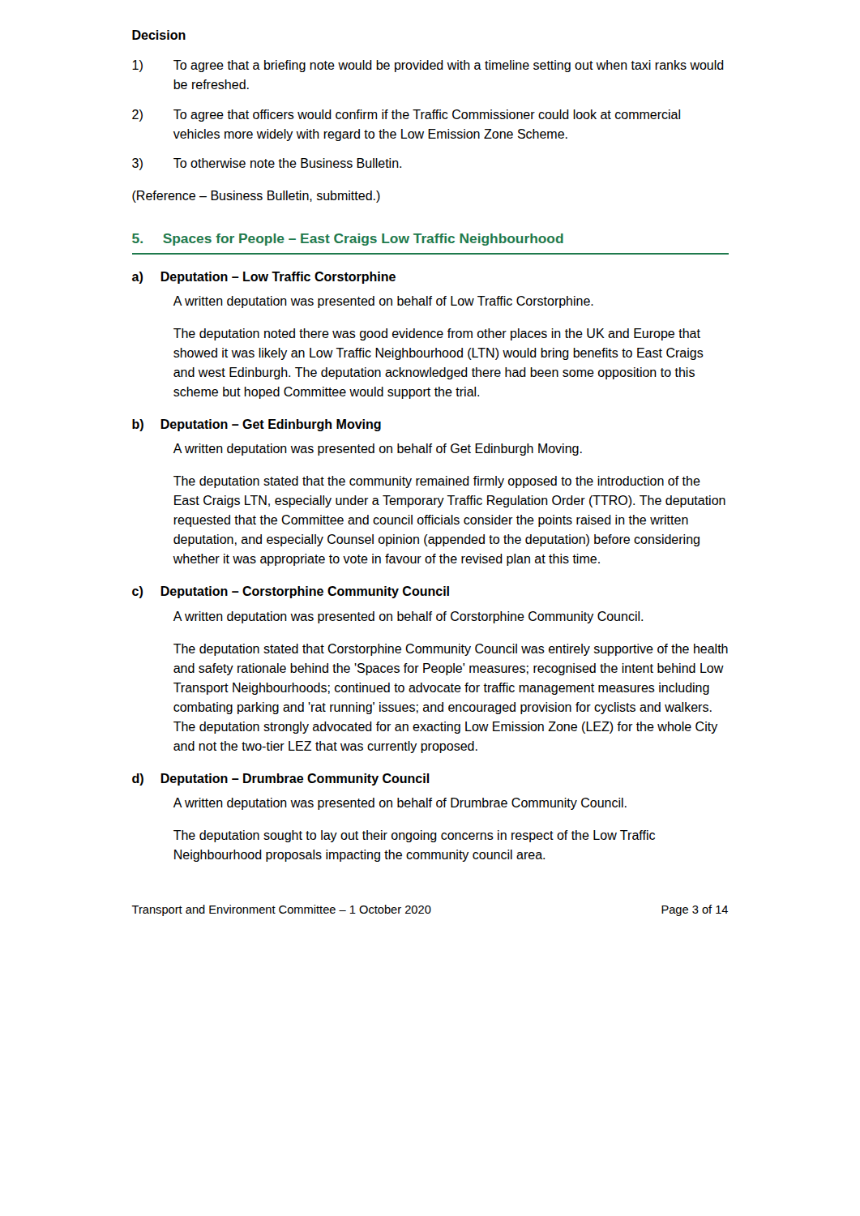Decision
1) To agree that a briefing note would be provided with a timeline setting out when taxi ranks would be refreshed.
2) To agree that officers would confirm if the Traffic Commissioner could look at commercial vehicles more widely with regard to the Low Emission Zone Scheme.
3) To otherwise note the Business Bulletin.
(Reference – Business Bulletin, submitted.)
5. Spaces for People – East Craigs Low Traffic Neighbourhood
a) Deputation – Low Traffic Corstorphine
A written deputation was presented on behalf of Low Traffic Corstorphine.
The deputation noted there was good evidence from other places in the UK and Europe that showed it was likely an Low Traffic Neighbourhood (LTN) would bring benefits to East Craigs and west Edinburgh. The deputation acknowledged there had been some opposition to this scheme but hoped Committee would support the trial.
b) Deputation – Get Edinburgh Moving
A written deputation was presented on behalf of Get Edinburgh Moving.
The deputation stated that the community remained firmly opposed to the introduction of the East Craigs LTN, especially under a Temporary Traffic Regulation Order (TTRO). The deputation requested that the Committee and council officials consider the points raised in the written deputation, and especially Counsel opinion (appended to the deputation) before considering whether it was appropriate to vote in favour of the revised plan at this time.
c) Deputation – Corstorphine Community Council
A written deputation was presented on behalf of Corstorphine Community Council.
The deputation stated that Corstorphine Community Council was entirely supportive of the health and safety rationale behind the 'Spaces for People' measures; recognised the intent behind Low Transport Neighbourhoods; continued to advocate for traffic management measures including combating parking and 'rat running' issues; and encouraged provision for cyclists and walkers. The deputation strongly advocated for an exacting Low Emission Zone (LEZ) for the whole City and not the two-tier LEZ that was currently proposed.
d) Deputation – Drumbrae Community Council
A written deputation was presented on behalf of Drumbrae Community Council.
The deputation sought to lay out their ongoing concerns in respect of the Low Traffic Neighbourhood proposals impacting the community council area.
Transport and Environment Committee – 1 October 2020 Page 3 of 14